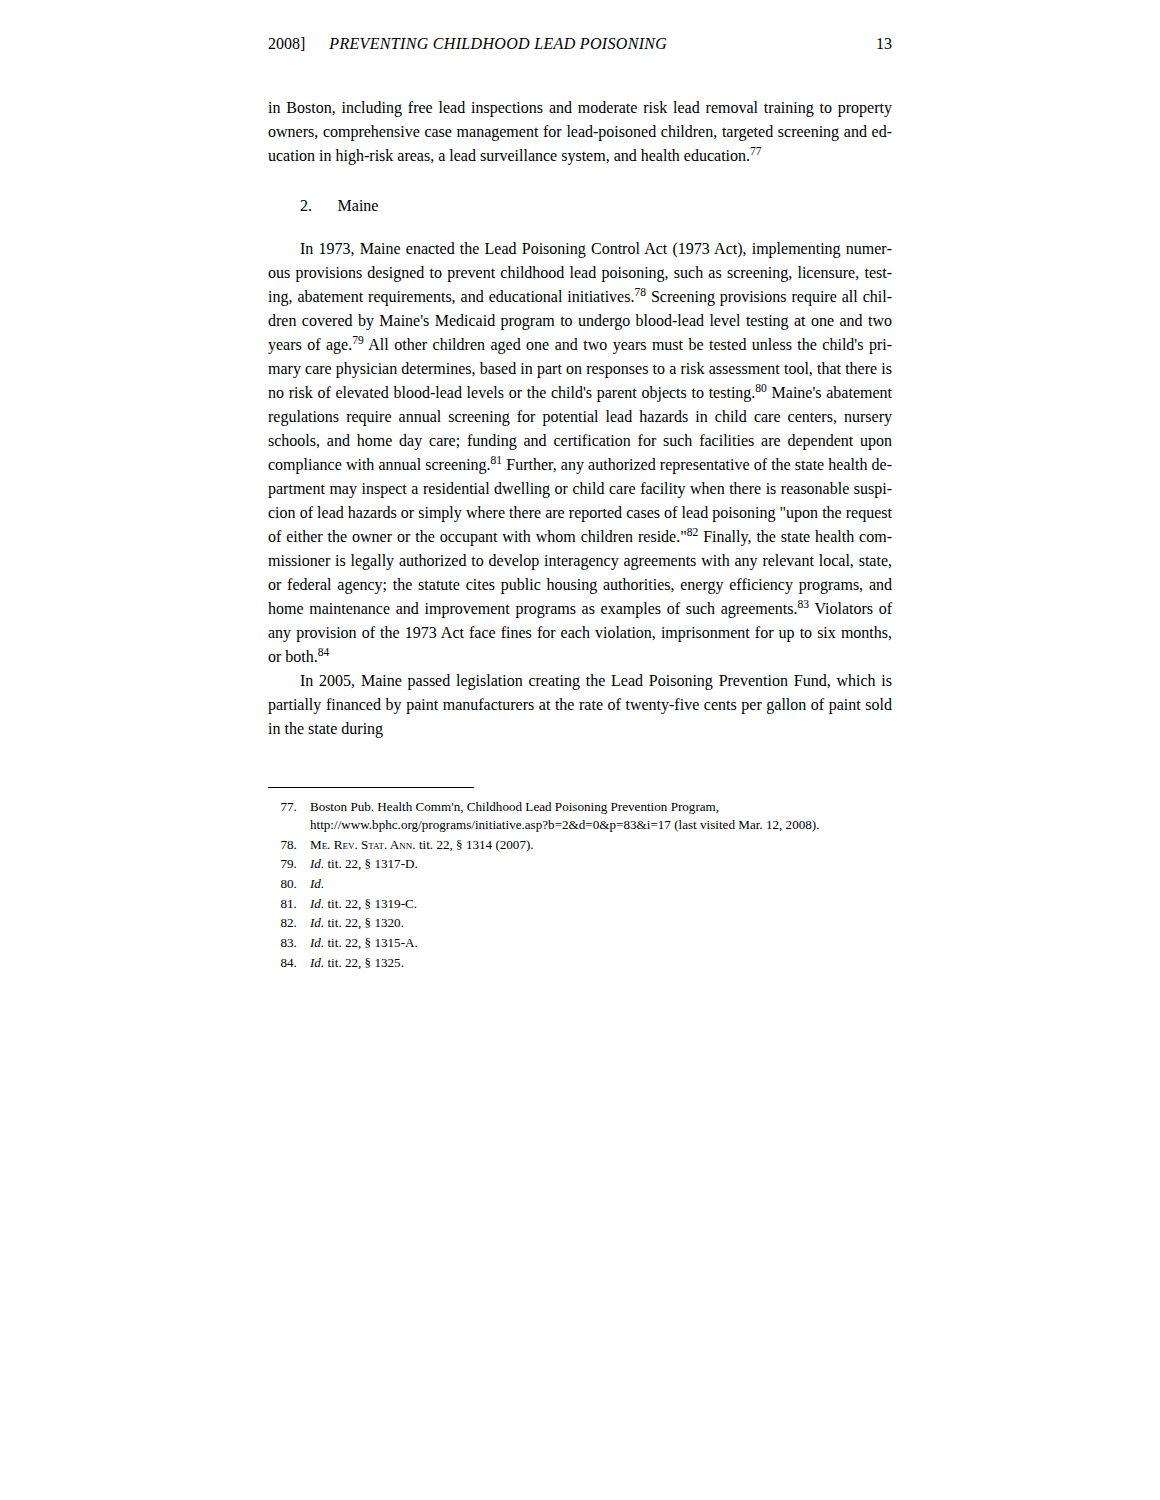2008] Preventing Childhood Lead Poisoning 13
in Boston, including free lead inspections and moderate risk lead removal training to property owners, comprehensive case management for lead-poisoned children, targeted screening and education in high-risk areas, a lead surveillance system, and health education.77
2. Maine
In 1973, Maine enacted the Lead Poisoning Control Act (1973 Act), implementing numerous provisions designed to prevent childhood lead poisoning, such as screening, licensure, testing, abatement requirements, and educational initiatives.78 Screening provisions require all children covered by Maine's Medicaid program to undergo blood-lead level testing at one and two years of age.79 All other children aged one and two years must be tested unless the child's primary care physician determines, based in part on responses to a risk assessment tool, that there is no risk of elevated blood-lead levels or the child's parent objects to testing.80 Maine's abatement regulations require annual screening for potential lead hazards in child care centers, nursery schools, and home day care; funding and certification for such facilities are dependent upon compliance with annual screening.81 Further, any authorized representative of the state health department may inspect a residential dwelling or child care facility when there is reasonable suspicion of lead hazards or simply where there are reported cases of lead poisoning "upon the request of either the owner or the occupant with whom children reside."82 Finally, the state health commissioner is legally authorized to develop interagency agreements with any relevant local, state, or federal agency; the statute cites public housing authorities, energy efficiency programs, and home maintenance and improvement programs as examples of such agreements.83 Violators of any provision of the 1973 Act face fines for each violation, imprisonment for up to six months, or both.84
In 2005, Maine passed legislation creating the Lead Poisoning Prevention Fund, which is partially financed by paint manufacturers at the rate of twenty-five cents per gallon of paint sold in the state during
77. Boston Pub. Health Comm'n, Childhood Lead Poisoning Prevention Program, http://www.bphc.org/programs/initiative.asp?b=2&d=0&p=83&i=17 (last visited Mar. 12, 2008).
78. Me. Rev. Stat. Ann. tit. 22, § 1314 (2007).
79. Id. tit. 22, § 1317-D.
80. Id.
81. Id. tit. 22, § 1319-C.
82. Id. tit. 22, § 1320.
83. Id. tit. 22, § 1315-A.
84. Id. tit. 22, § 1325.